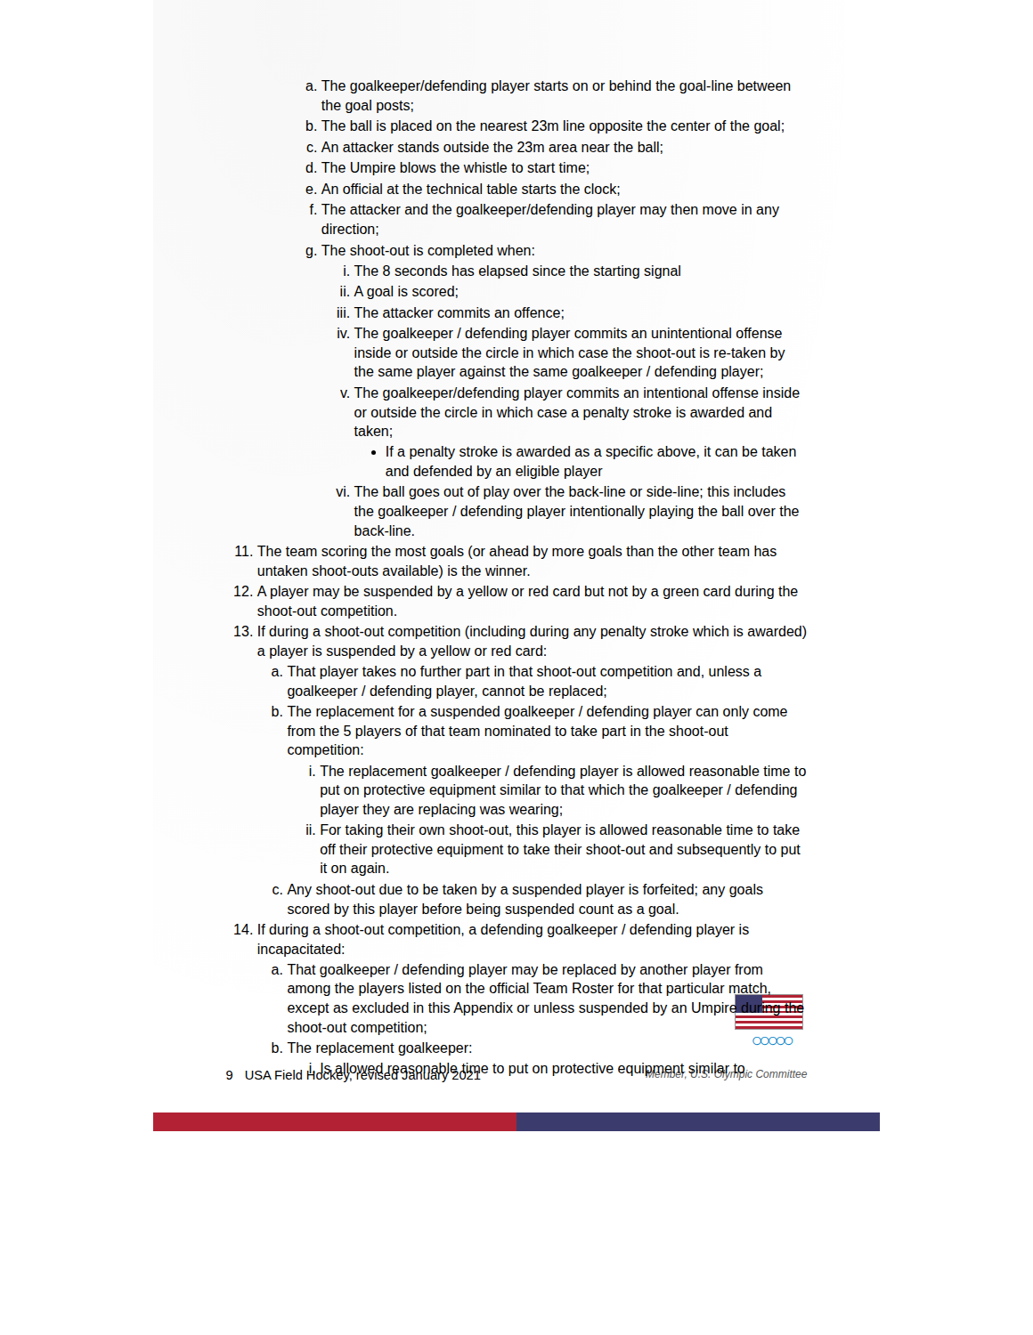The goalkeeper/defending player starts on or behind the goal-line between the goal posts;
The ball is placed on the nearest 23m line opposite the center of the goal;
An attacker stands outside the 23m area near the ball;
The Umpire blows the whistle to start time;
An official at the technical table starts the clock;
The attacker and the goalkeeper/defending player may then move in any direction;
The shoot-out is completed when:
The 8 seconds has elapsed since the starting signal
A goal is scored;
The attacker commits an offence;
The goalkeeper / defending player commits an unintentional offense inside or outside the circle in which case the shoot-out is re-taken by the same player against the same goalkeeper / defending player;
The goalkeeper/defending player commits an intentional offense inside or outside the circle in which case a penalty stroke is awarded and taken;
If a penalty stroke is awarded as a specific above, it can be taken and defended by an eligible player
The ball goes out of play over the back-line or side-line; this includes the goalkeeper / defending player intentionally playing the ball over the back-line.
The team scoring the most goals (or ahead by more goals than the other team has untaken shoot-outs available) is the winner.
A player may be suspended by a yellow or red card but not by a green card during the shoot-out competition.
If during a shoot-out competition (including during any penalty stroke which is awarded) a player is suspended by a yellow or red card:
That player takes no further part in that shoot-out competition and, unless a goalkeeper / defending player, cannot be replaced;
The replacement for a suspended goalkeeper / defending player can only come from the 5 players of that team nominated to take part in the shoot-out competition:
The replacement goalkeeper / defending player is allowed reasonable time to put on protective equipment similar to that which the goalkeeper / defending player they are replacing was wearing;
For taking their own shoot-out, this player is allowed reasonable time to take off their protective equipment to take their shoot-out and subsequently to put it on again.
Any shoot-out due to be taken by a suspended player is forfeited; any goals scored by this player before being suspended count as a goal.
If during a shoot-out competition, a defending goalkeeper / defending player is incapacitated:
That goalkeeper / defending player may be replaced by another player from among the players listed on the official Team Roster for that particular match, except as excluded in this Appendix or unless suspended by an Umpire during the shoot-out competition;
The replacement goalkeeper:
Is allowed reasonable time to put on protective equipment similar to
○○○○○
9 USA Field Hockey, revised January 2021 Member, U.S. Olympic Committee